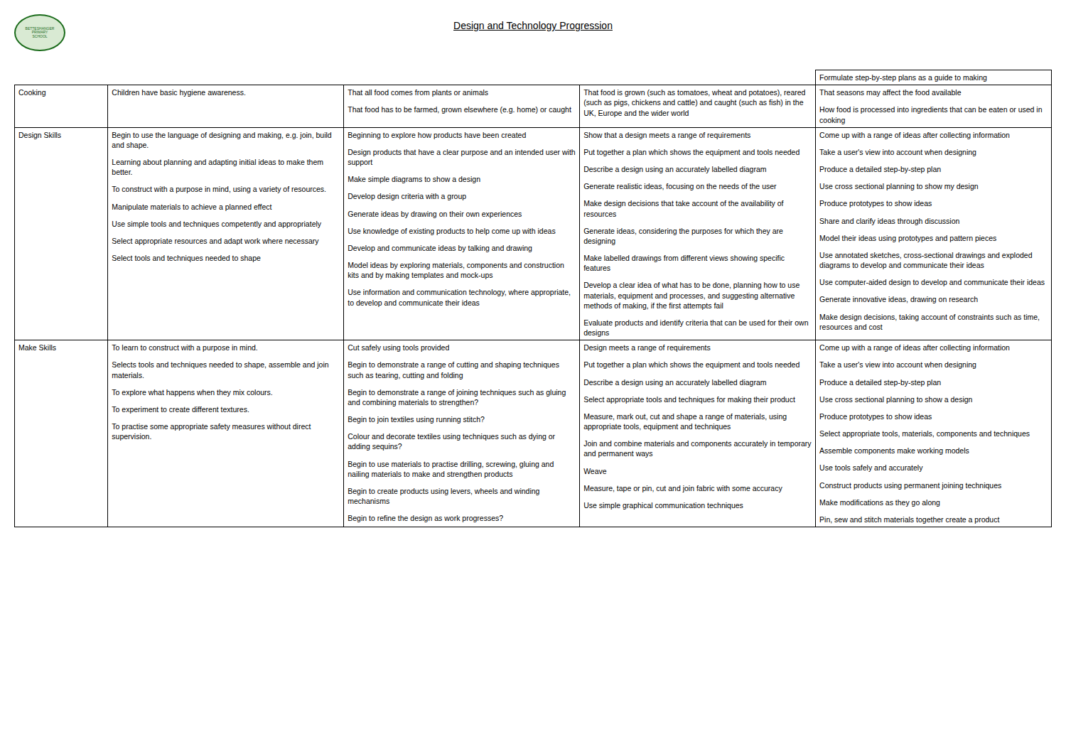BETTESHANGER
PRIMARY
SCHOOL
Design and Technology Progression
| | | | | Formulate step-by-step plans as a guide to making |
| Cooking | Children have basic hygiene awareness. | That all food comes from plants or animals That food has to be farmed, grown elsewhere (e.g. home) or caught | That food is grown (such as tomatoes, wheat and potatoes), reared (such as pigs, chickens and cattle) and caught (such as fish) in the UK, Europe and the wider world | That seasons may affect the food available How food is processed into ingredients that can be eaten or used in cooking |
| Design Skills | Begin to use the language of designing and making, e.g. join, build and shape. Learning about planning and adapting initial ideas to make them better. To construct with a purpose in mind, using a variety of resources. Manipulate materials to achieve a planned effect Use simple tools and techniques competently and appropriately Select appropriate resources and adapt work where necessary Select tools and techniques needed to shape | Beginning to explore how products have been created Design products that have a clear purpose and an intended user with support Make simple diagrams to show a design Develop design criteria with a group Generate ideas by drawing on their own experiences Use knowledge of existing products to help come up with ideas Develop and communicate ideas by talking and drawing Model ideas by exploring materials, components and construction kits and by making templates and mock-ups Use information and communication technology, where appropriate, to develop and communicate their ideas | Show that a design meets a range of requirements Put together a plan which shows the equipment and tools needed Describe a design using an accurately labelled diagram Generate realistic ideas, focusing on the needs of the user Make design decisions that take account of the availability of resources Generate ideas, considering the purposes for which they are designing Make labelled drawings from different views showing specific features Develop a clear idea of what has to be done, planning how to use materials, equipment and processes, and suggesting alternative methods of making, if the first attempts fail Evaluate products and identify criteria that can be used for their own designs | Come up with a range of ideas after collecting information Take a user's view into account when designing Produce a detailed step-by-step plan Use cross sectional planning to show my design Produce prototypes to show ideas Share and clarify ideas through discussion Model their ideas using prototypes and pattern pieces Use annotated sketches, cross-sectional drawings and exploded diagrams to develop and communicate their ideas Use computer-aided design to develop and communicate their ideas Generate innovative ideas, drawing on research Make design decisions, taking account of constraints such as time, resources and cost |
| Make Skills | To learn to construct with a purpose in mind. Selects tools and techniques needed to shape, assemble and join materials. To explore what happens when they mix colours. To experiment to create different textures. To practise some appropriate safety measures without direct supervision. | Cut safely using tools provided Begin to demonstrate a range of cutting and shaping techniques such as tearing, cutting and folding Begin to demonstrate a range of joining techniques such as gluing and combining materials to strengthen? Begin to join textiles using running stitch? Colour and decorate textiles using techniques such as dying or adding sequins? Begin to use materials to practise drilling, screwing, gluing and nailing materials to make and strengthen products Begin to create products using levers, wheels and winding mechanisms Begin to refine the design as work progresses? | Design meets a range of requirements Put together a plan which shows the equipment and tools needed Describe a design using an accurately labelled diagram Select appropriate tools and techniques for making their product Measure, mark out, cut and shape a range of materials, using appropriate tools, equipment and techniques Join and combine materials and components accurately in temporary and permanent ways Weave Measure, tape or pin, cut and join fabric with some accuracy Use simple graphical communication techniques | Come up with a range of ideas after collecting information Take a user's view into account when designing Produce a detailed step-by-step plan Use cross sectional planning to show a design Produce prototypes to show ideas Select appropriate tools, materials, components and techniques Assemble components make working models Use tools safely and accurately Construct products using permanent joining techniques Make modifications as they go along Pin, sew and stitch materials together create a product |